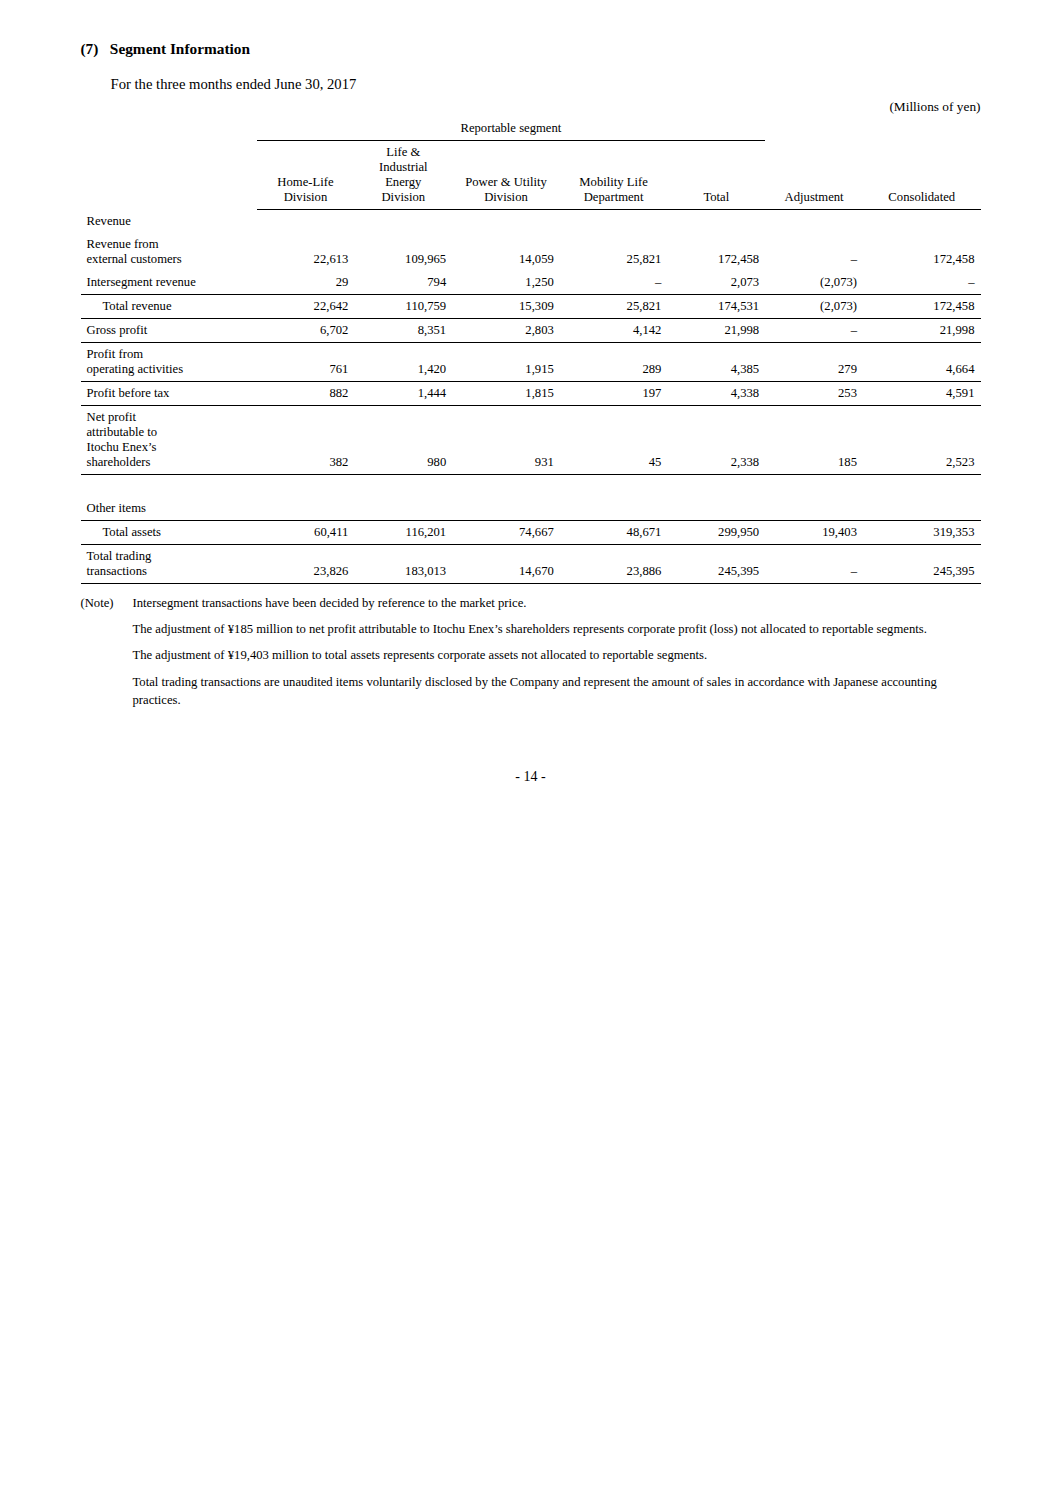(7) Segment Information
For the three months ended June 30, 2017
(Millions of yen)
| | Reportable segment | | |
| --- | --- | --- | --- |
| | Home-Life Division | Life & Industrial Energy Division | Power & Utility Division | Mobility Life Department | Total | Adjustment | Consolidated |
| Revenue | | | | | | | |
| Revenue from external customers | 22,613 | 109,965 | 14,059 | 25,821 | 172,458 | – | 172,458 |
| Intersegment revenue | 29 | 794 | 1,250 | – | 2,073 | (2,073) | – |
| Total revenue | 22,642 | 110,759 | 15,309 | 25,821 | 174,531 | (2,073) | 172,458 |
| Gross profit | 6,702 | 8,351 | 2,803 | 4,142 | 21,998 | – | 21,998 |
| Profit from operating activities | 761 | 1,420 | 1,915 | 289 | 4,385 | 279 | 4,664 |
| Profit before tax | 882 | 1,444 | 1,815 | 197 | 4,338 | 253 | 4,591 |
| Net profit attributable to Itochu Enex’s shareholders | 382 | 980 | 931 | 45 | 2,338 | 185 | 2,523 |
| Other items | | | | | | | |
| Total assets | 60,411 | 116,201 | 74,667 | 48,671 | 299,950 | 19,403 | 319,353 |
| Total trading transactions | 23,826 | 183,013 | 14,670 | 23,886 | 245,395 | – | 245,395 |
(Note) Intersegment transactions have been decided by reference to the market price.
The adjustment of ¥185 million to net profit attributable to Itochu Enex’s shareholders represents corporate profit (loss) not allocated to reportable segments.
The adjustment of ¥19,403 million to total assets represents corporate assets not allocated to reportable segments.
Total trading transactions are unaudited items voluntarily disclosed by the Company and represent the amount of sales in accordance with Japanese accounting practices.
- 14 -